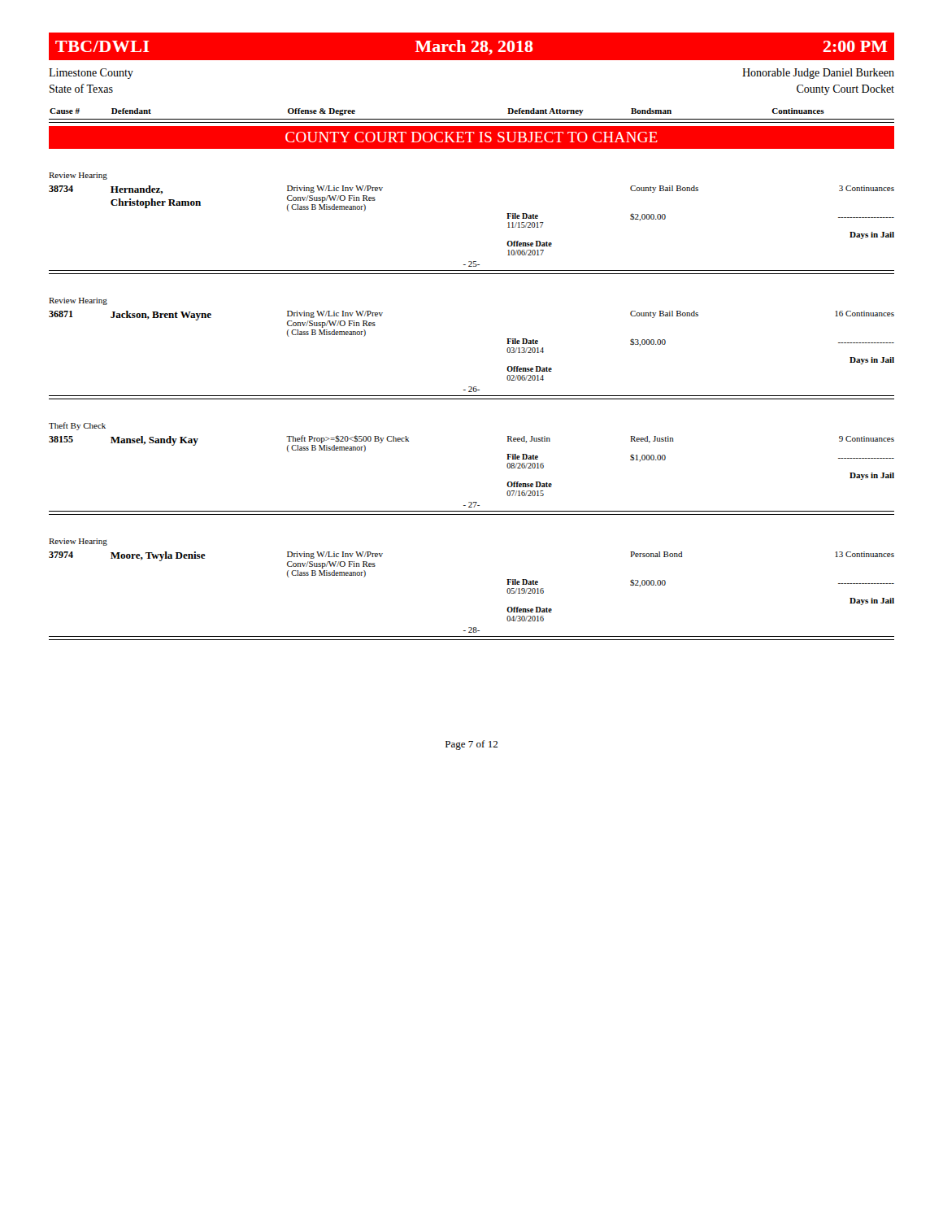TBC/DWLI
March 28, 2018
2:00 PM
Limestone County
State of Texas
Honorable Judge Daniel Burkeen
County Court Docket
| Cause # | Defendant | Offense & Degree | Defendant Attorney | Bondsman | Continuances |
| --- | --- | --- | --- | --- | --- |
COUNTY COURT DOCKET IS SUBJECT TO CHANGE
Review Hearing
| 38734 | Hernandez, Christopher Ramon | Driving W/Lic Inv W/Prev Conv/Susp/W/O Fin Res ( Class B Misdemeanor) | | County Bail Bonds | 3 Continuances |
| | File Date 11/15/2017 | $2,000.00 | ------------------- |
| | Days in Jail |
| | Offense Date 10/06/2017 | |
- 25-
Review Hearing
| 36871 | Jackson, Brent Wayne | Driving W/Lic Inv W/Prev Conv/Susp/W/O Fin Res ( Class B Misdemeanor) | | County Bail Bonds | 16 Continuances |
| | File Date 03/13/2014 | $3,000.00 | ------------------- |
| | Days in Jail |
| | Offense Date 02/06/2014 | |
- 26-
Theft By Check
| 38155 | Mansel, Sandy Kay | Theft Prop>=$20<$500 By Check ( Class B Misdemeanor) | Reed, Justin | Reed, Justin | 9 Continuances |
| | File Date 08/26/2016 | $1,000.00 | ------------------- |
| | Days in Jail |
| | Offense Date 07/16/2015 | |
- 27-
Review Hearing
| 37974 | Moore, Twyla Denise | Driving W/Lic Inv W/Prev Conv/Susp/W/O Fin Res ( Class B Misdemeanor) | | Personal Bond | 13 Continuances |
| | File Date 05/19/2016 | $2,000.00 | ------------------- |
| | Days in Jail |
| | Offense Date 04/30/2016 | |
- 28-
Page 7 of 12